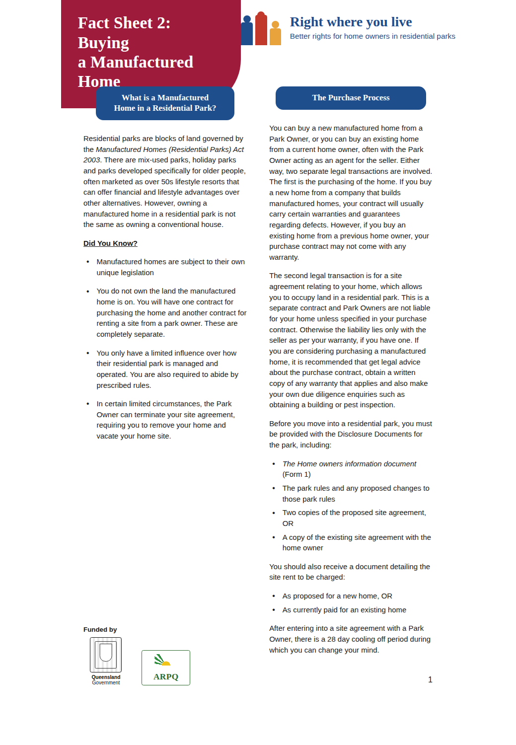Fact Sheet 2: Buying
a Manufactured Home
Right where you live
Better rights for home owners in residential parks
What is a Manufactured
Home in a Residential Park?
Residential parks are blocks of land governed by the Manufactured Homes (Residential Parks) Act 2003. There are mix-used parks, holiday parks and parks developed specifically for older people, often marketed as over 50s lifestyle resorts that can offer financial and lifestyle advantages over other alternatives. However, owning a manufactured home in a residential park is not the same as owning a conventional house.
Did You Know?
Manufactured homes are subject to their own unique legislation
You do not own the land the manufactured home is on. You will have one contract for purchasing the home and another contract for renting a site from a park owner. These are completely separate.
You only have a limited influence over how their residential park is managed and operated. You are also required to abide by prescribed rules.
In certain limited circumstances, the Park Owner can terminate your site agreement, requiring you to remove your home and vacate your home site.
The Purchase Process
You can buy a new manufactured home from a Park Owner, or you can buy an existing home from a current home owner, often with the Park Owner acting as an agent for the seller. Either way, two separate legal transactions are involved. The first is the purchasing of the home. If you buy a new home from a company that builds manufactured homes, your contract will usually carry certain warranties and guarantees regarding defects. However, if you buy an existing home from a previous home owner, your purchase contract may not come with any warranty.
The second legal transaction is for a site agreement relating to your home, which allows you to occupy land in a residential park. This is a separate contract and Park Owners are not liable for your home unless specified in your purchase contract. Otherwise the liability lies only with the seller as per your warranty, if you have one. If you are considering purchasing a manufactured home, it is recommended that get legal advice about the purchase contract, obtain a written copy of any warranty that applies and also make your own due diligence enquiries such as obtaining a building or pest inspection.
Before you move into a residential park, you must be provided with the Disclosure Documents for the park, including:
The Home owners information document (Form 1)
The park rules and any proposed changes to those park rules
Two copies of the proposed site agreement, OR
A copy of the existing site agreement with the home owner
You should also receive a document detailing the site rent to be charged:
As proposed for a new home, OR
As currently paid for an existing home
After entering into a site agreement with a Park Owner, there is a 28 day cooling off period during which you can change your mind.
Funded by
Queensland
Government
ARPQ
1